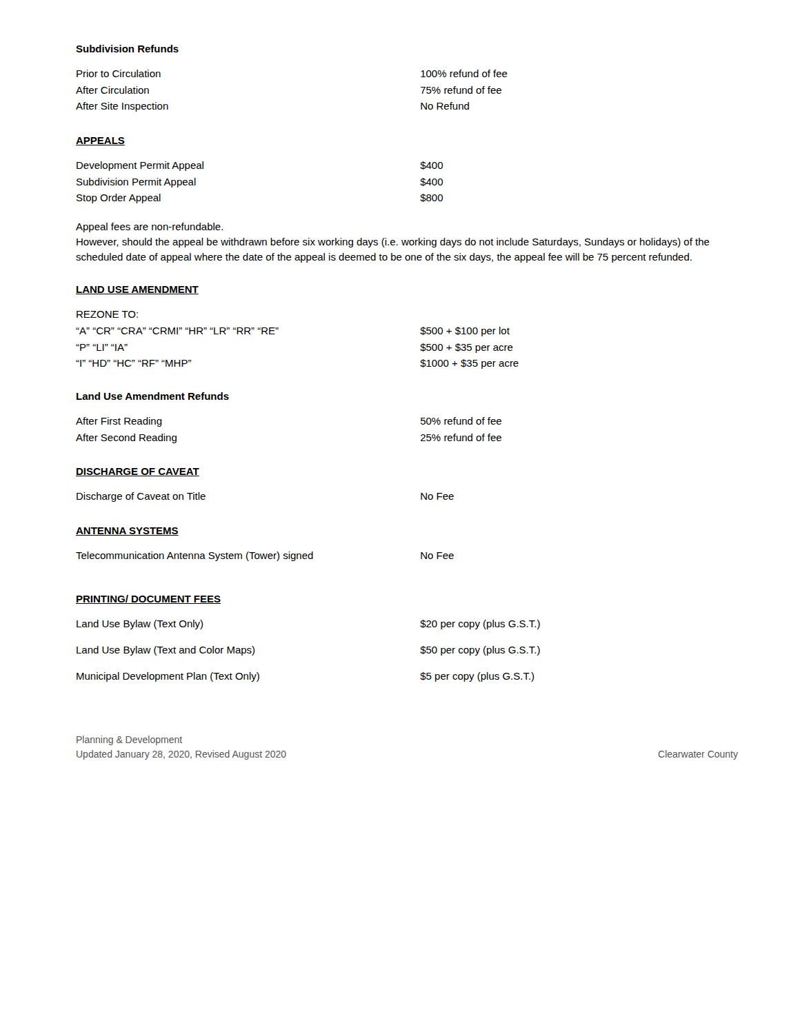Subdivision Refunds
| Prior to Circulation | 100% refund of fee |
| After Circulation | 75% refund of fee |
| After Site Inspection | No Refund |
APPEALS
| Development Permit Appeal | $400 |
| Subdivision Permit Appeal | $400 |
| Stop Order Appeal | $800 |
Appeal fees are non-refundable.
However, should the appeal be withdrawn before six working days (i.e. working days do not include Saturdays, Sundays or holidays) of the scheduled date of appeal where the date of the appeal is deemed to be one of the six days, the appeal fee will be 75 percent refunded.
LAND USE AMENDMENT
| REZONE TO: | |
| “A” “CR” “CRA” “CRMI” “HR” “LR” “RR” “RE” | $500 + $100 per lot |
| “P” “LI” “IA” | $500 + $35 per acre |
| “I” “HD” “HC” “RF” “MHP” | $1000 + $35 per acre |
Land Use Amendment Refunds
| After First Reading | 50% refund of fee |
| After Second Reading | 25% refund of fee |
DISCHARGE OF CAVEAT
| Discharge of Caveat on Title | No Fee |
ANTENNA SYSTEMS
| Telecommunication Antenna System (Tower) signed | No Fee |
PRINTING/ DOCUMENT FEES
| Land Use Bylaw (Text Only) | $20 per copy (plus G.S.T.) |
| Land Use Bylaw (Text and Color Maps) | $50 per copy (plus G.S.T.) |
| Municipal Development Plan (Text Only) | $5 per copy (plus G.S.T.) |
Planning & Development
Updated January 28, 2020, Revised August 2020
Clearwater County